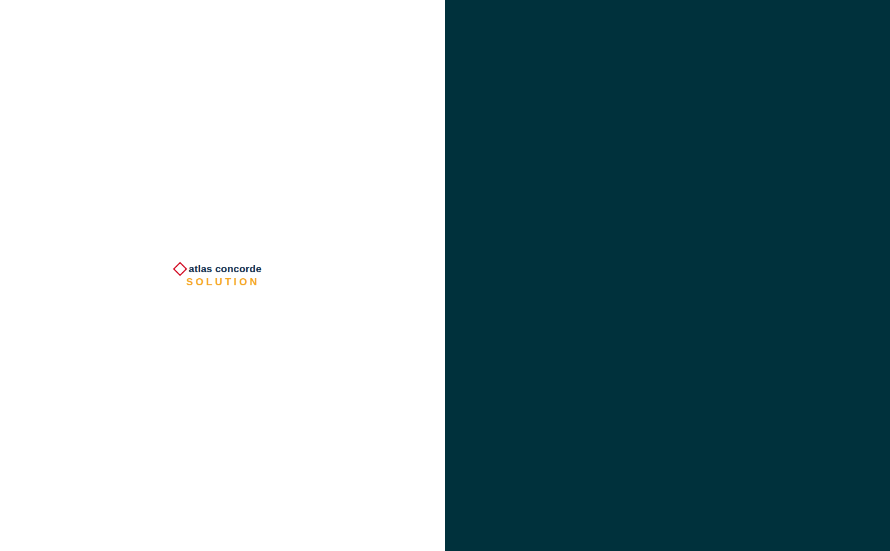atlas concorde
SOLUTION